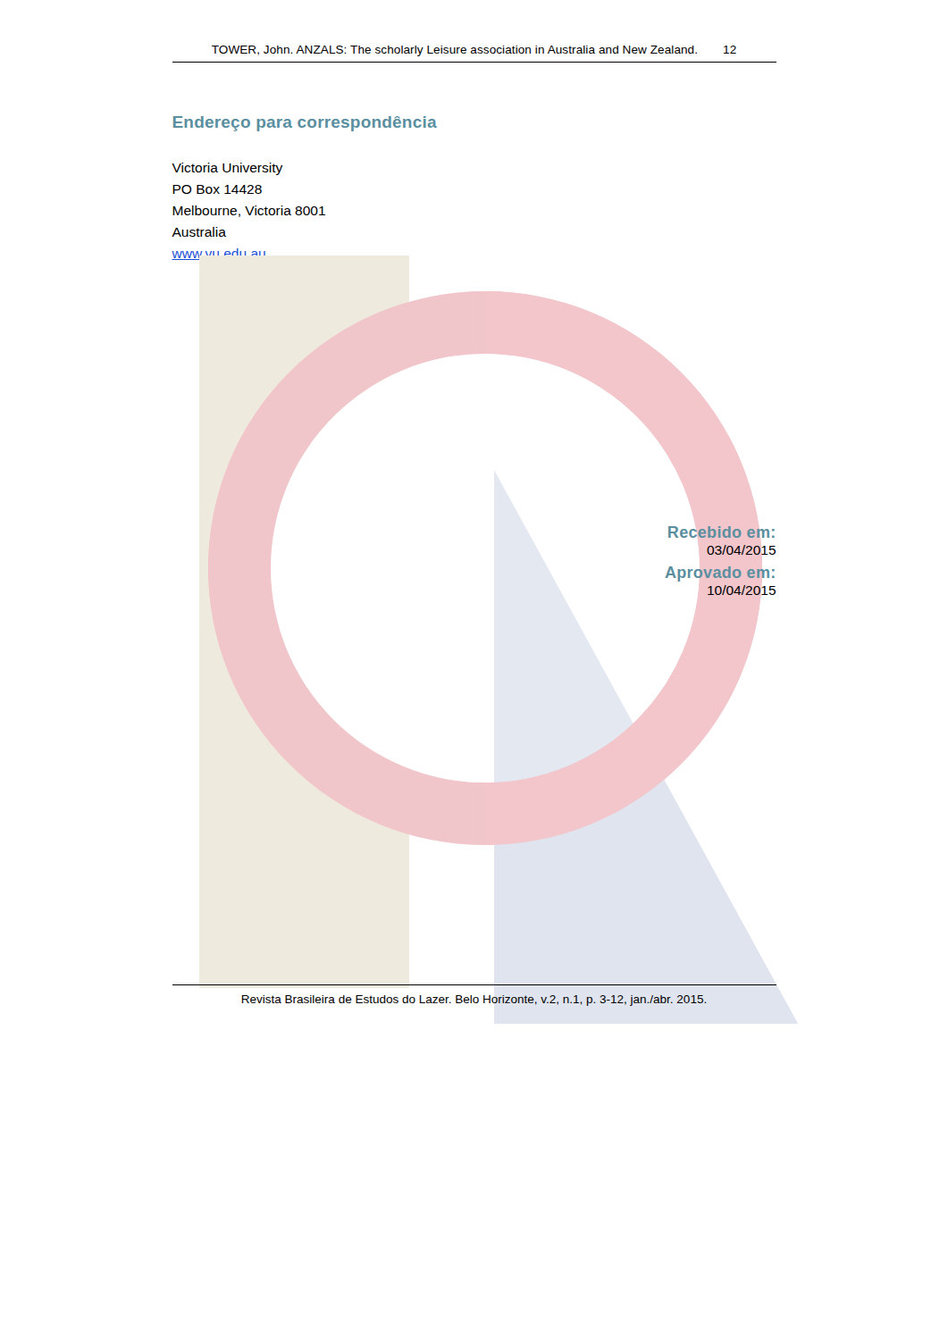TOWER, John. ANZALS: The scholarly Leisure association in Australia and New Zealand.12
Endereço para correspondência
Victoria University
PO Box 14428
Melbourne, Victoria 8001
Australia
www.vu.edu.au
Recebido em:
03/04/2015
Aprovado em:
10/04/2015
Revista Brasileira de Estudos do Lazer. Belo Horizonte, v.2, n.1, p. 3-12, jan./abr. 2015.